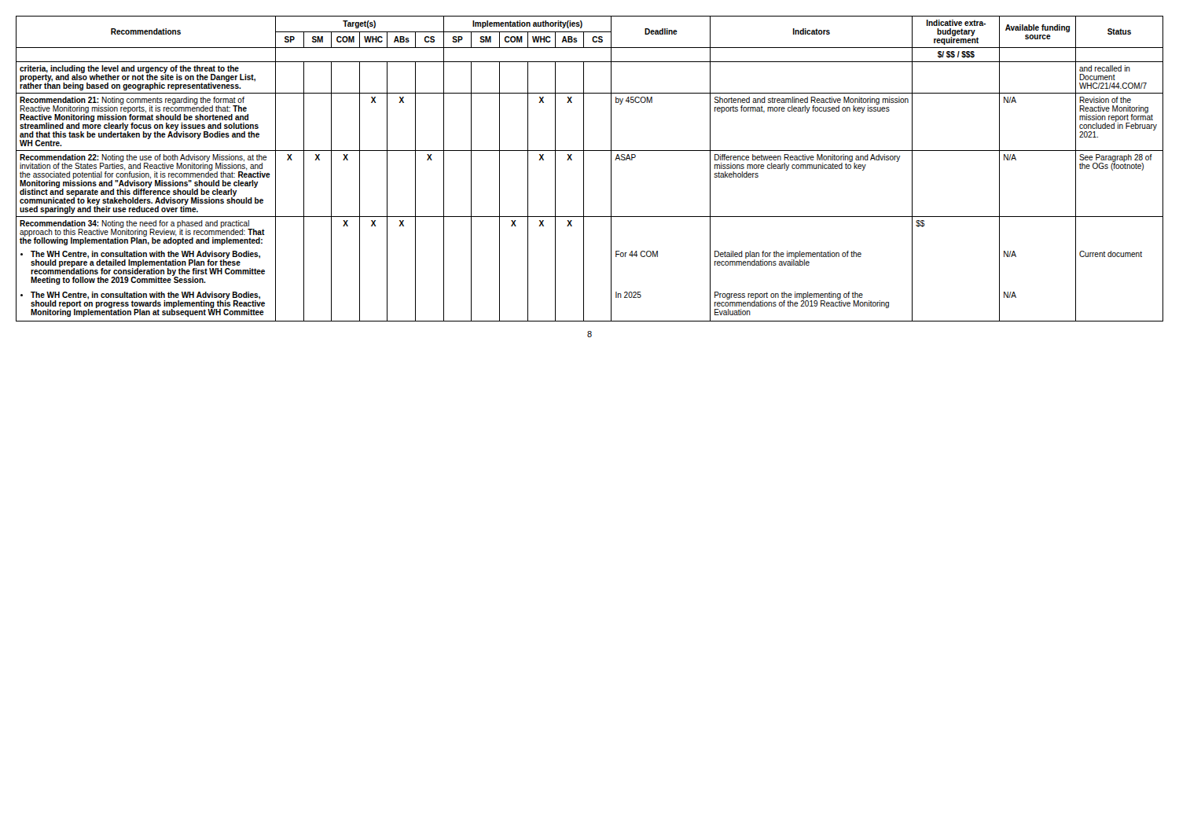| Recommendations | Target(s) | Implementation authority(ies) | Deadline | Indicators | Indicative extra-budgetary requirement | Available funding source | Status |
| --- | --- | --- | --- | --- | --- | --- | --- |
| SP | SM | COM | WHC | ABs | CS | SP | SM | COM | WHC | ABs | CS |
| | | | | | $/ $$ / $$$ | | |
| criteria, including the level and urgency of the threat to the property, and also whether or not the site is on the Danger List, rather than being based on geographic representativeness. | | | | | | | | | | | | | | | | | and recalled in Document WHC/21/44.COM/7 |
| Recommendation 21: Noting comments regarding the format of Reactive Monitoring mission reports, it is recommended that: The Reactive Monitoring mission format should be shortened and streamlined and more clearly focus on key issues and solutions and that this task be undertaken by the Advisory Bodies and the WH Centre. | | | | X | X | | | | | X | X | | by 45COM | Shortened and streamlined Reactive Monitoring mission reports format, more clearly focused on key issues | | N/A | Revision of the Reactive Monitoring mission report format concluded in February 2021. |
| Recommendation 22: Noting the use of both Advisory Missions, at the invitation of the States Parties, and Reactive Monitoring Missions, and the associated potential for confusion, it is recommended that: Reactive Monitoring missions and "Advisory Missions" should be clearly distinct and separate and this difference should be clearly communicated to key stakeholders. Advisory Missions should be used sparingly and their use reduced over time. | X | X | X | | | X | | | | X | X | | ASAP | Difference between Reactive Monitoring and Advisory missions more clearly communicated to key stakeholders | | N/A | See Paragraph 28 of the OGs (footnote) |
| Recommendation 34: Noting the need for a phased and practical approach to this Reactive Monitoring Review, it is recommended: That the following Implementation Plan, be adopted and implemented: | | | X | X | X | | | | X | X | X | | | | $$ | | |
| The WH Centre, in consultation with the WH Advisory Bodies, should prepare a detailed Implementation Plan for these recommendations for consideration by the first WH Committee Meeting to follow the 2019 Committee Session. | | | | | | | | | | | | | For 44 COM | Detailed plan for the implementation of the recommendations available | | N/A | Current document |
| The WH Centre, in consultation with the WH Advisory Bodies, should report on progress towards implementing this Reactive Monitoring Implementation Plan at subsequent WH Committee | | | | | | | | | | | | | In 2025 | Progress report on the implementing of the recommendations of the 2019 Reactive Monitoring Evaluation | | N/A | |
8